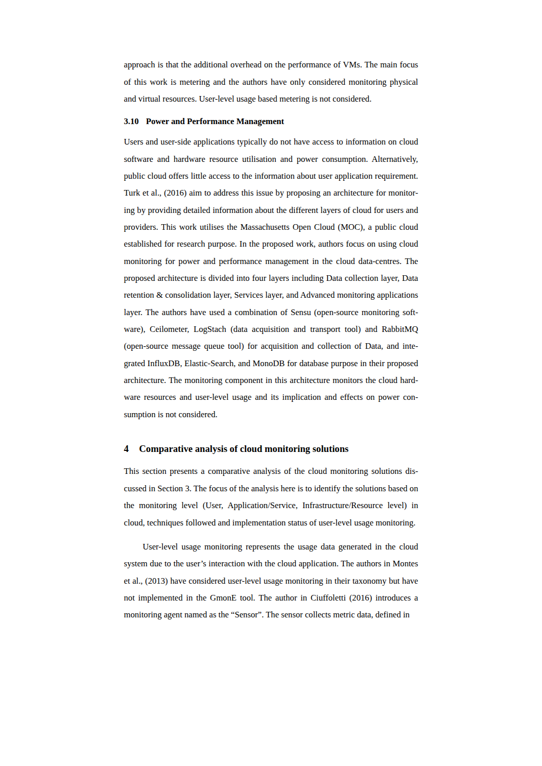approach is that the additional overhead on the performance of VMs. The main focus of this work is metering and the authors have only considered monitoring physical and virtual resources. User-level usage based metering is not considered.
3.10 Power and Performance Management
Users and user-side applications typically do not have access to information on cloud software and hardware resource utilisation and power consumption. Alternatively, public cloud offers little access to the information about user application requirement. Turk et al., (2016) aim to address this issue by proposing an architecture for monitoring by providing detailed information about the different layers of cloud for users and providers. This work utilises the Massachusetts Open Cloud (MOC), a public cloud established for research purpose. In the proposed work, authors focus on using cloud monitoring for power and performance management in the cloud data-centres. The proposed architecture is divided into four layers including Data collection layer, Data retention & consolidation layer, Services layer, and Advanced monitoring applications layer. The authors have used a combination of Sensu (open-source monitoring software), Ceilometer, LogStach (data acquisition and transport tool) and RabbitMQ (open-source message queue tool) for acquisition and collection of Data, and integrated InfluxDB, Elastic-Search, and MonoDB for database purpose in their proposed architecture. The monitoring component in this architecture monitors the cloud hardware resources and user-level usage and its implication and effects on power consumption is not considered.
4 Comparative analysis of cloud monitoring solutions
This section presents a comparative analysis of the cloud monitoring solutions discussed in Section 3. The focus of the analysis here is to identify the solutions based on the monitoring level (User, Application/Service, Infrastructure/Resource level) in cloud, techniques followed and implementation status of user-level usage monitoring.
User-level usage monitoring represents the usage data generated in the cloud system due to the user’s interaction with the cloud application. The authors in Montes et al., (2013) have considered user-level usage monitoring in their taxonomy but have not implemented in the GmonE tool. The author in Ciuffoletti (2016) introduces a monitoring agent named as the “Sensor”. The sensor collects metric data, defined in